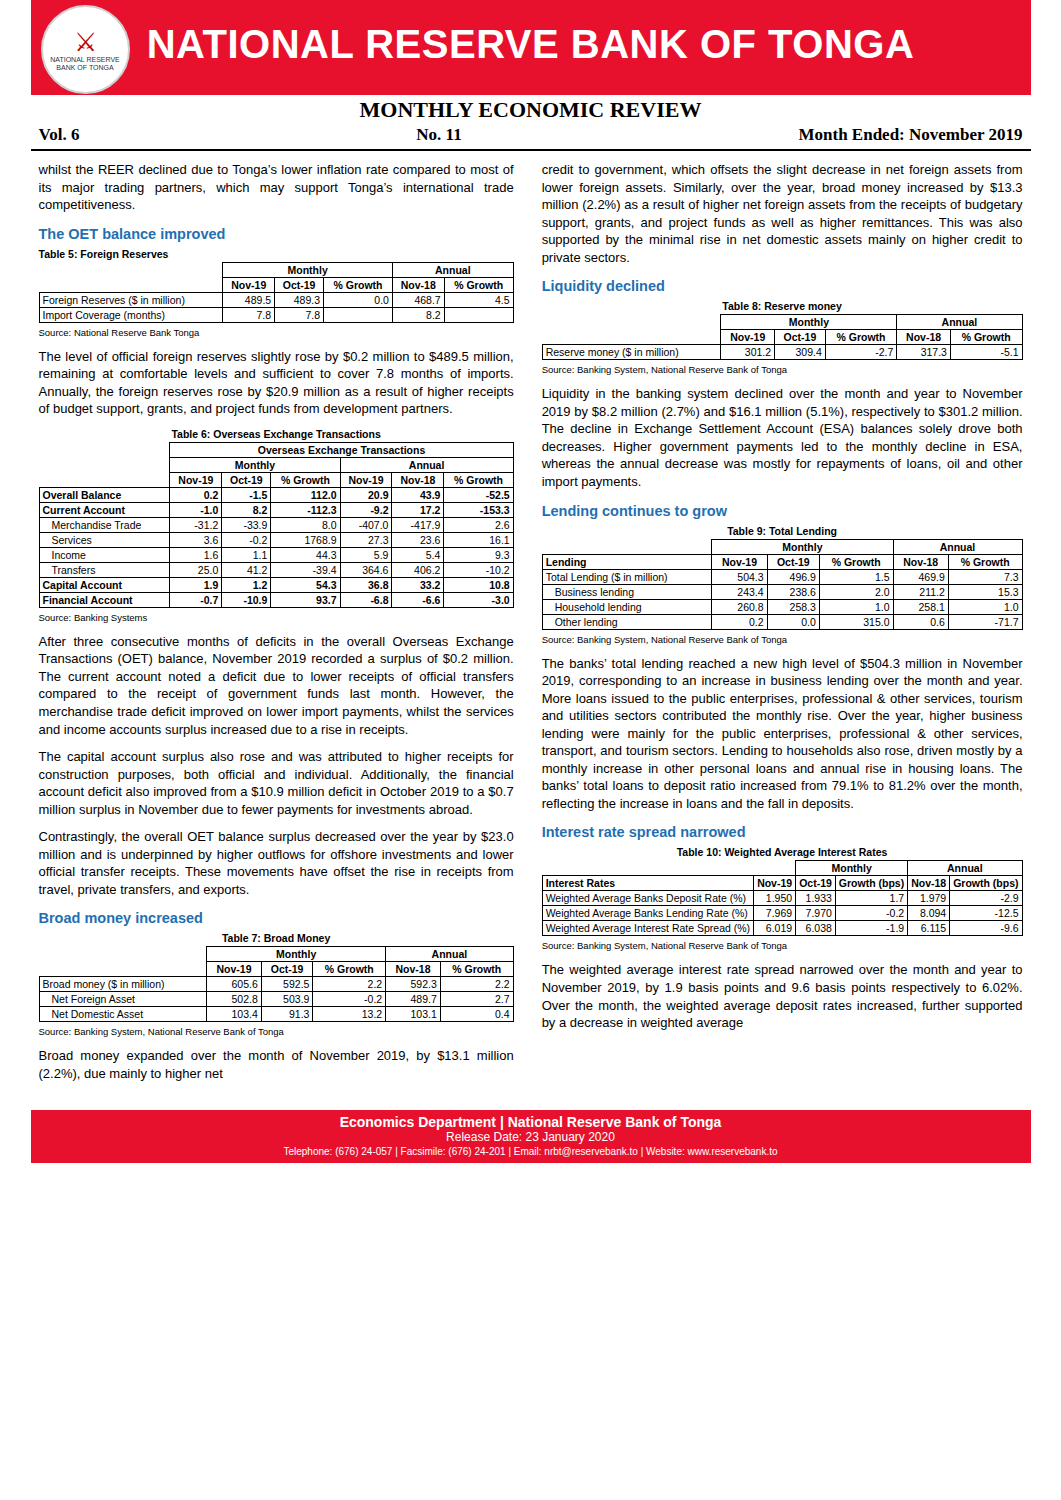⚔
NATIONAL RESERVE BANK OF TONGA
NATIONAL RESERVE BANK OF TONGA
MONTHLY ECONOMIC REVIEW
Vol. 6 No. 11 Month Ended: November 2019
whilst the REER declined due to Tonga’s lower inflation rate compared to most of its major trading partners, which may support Tonga’s international trade competitiveness.
The OET balance improved
Table 5: Foreign Reserves
| | Monthly | Annual |
| --- | --- | --- |
| | Nov-19 | Oct-19 | % Growth | Nov-18 | % Growth |
| Foreign Reserves ($ in million) | 489.5 | 489.3 | 0.0 | 468.7 | 4.5 |
| Import Coverage (months) | 7.8 | 7.8 | | 8.2 | |
Source: National Reserve Bank Tonga
The level of official foreign reserves slightly rose by $0.2 million to $489.5 million, remaining at comfortable levels and sufficient to cover 7.8 months of imports. Annually, the foreign reserves rose by $20.9 million as a result of higher receipts of budget support, grants, and project funds from development partners.
Table 6: Overseas Exchange Transactions
| | Overseas Exchange Transactions |
| --- | --- |
| | Monthly | Annual |
| | Nov-19 | Oct-19 | % Growth | Nov-19 | Nov-18 | % Growth |
| Overall Balance | 0.2 | -1.5 | 112.0 | 20.9 | 43.9 | -52.5 |
| Current Account | -1.0 | 8.2 | -112.3 | -9.2 | 17.2 | -153.3 |
| Merchandise Trade | -31.2 | -33.9 | 8.0 | -407.0 | -417.9 | 2.6 |
| Services | 3.6 | -0.2 | 1768.9 | 27.3 | 23.6 | 16.1 |
| Income | 1.6 | 1.1 | 44.3 | 5.9 | 5.4 | 9.3 |
| Transfers | 25.0 | 41.2 | -39.4 | 364.6 | 406.2 | -10.2 |
| Capital Account | 1.9 | 1.2 | 54.3 | 36.8 | 33.2 | 10.8 |
| Financial Account | -0.7 | -10.9 | 93.7 | -6.8 | -6.6 | -3.0 |
Source: Banking Systems
After three consecutive months of deficits in the overall Overseas Exchange Transactions (OET) balance, November 2019 recorded a surplus of $0.2 million. The current account noted a deficit due to lower receipts of official transfers compared to the receipt of government funds last month. However, the merchandise trade deficit improved on lower import payments, whilst the services and income accounts surplus increased due to a rise in receipts.
The capital account surplus also rose and was attributed to higher receipts for construction purposes, both official and individual. Additionally, the financial account deficit also improved from a $10.9 million deficit in October 2019 to a $0.7 million surplus in November due to fewer payments for investments abroad.
Contrastingly, the overall OET balance surplus decreased over the year by $23.0 million and is underpinned by higher outflows for offshore investments and lower official transfer receipts. These movements have offset the rise in receipts from travel, private transfers, and exports.
Broad money increased
Table 7: Broad Money
| | Monthly | Annual |
| --- | --- | --- |
| | Nov-19 | Oct-19 | % Growth | Nov-18 | % Growth |
| Broad money ($ in million) | 605.6 | 592.5 | 2.2 | 592.3 | 2.2 |
| Net Foreign Asset | 502.8 | 503.9 | -0.2 | 489.7 | 2.7 |
| Net Domestic Asset | 103.4 | 91.3 | 13.2 | 103.1 | 0.4 |
Source: Banking System, National Reserve Bank of Tonga
Broad money expanded over the month of November 2019, by $13.1 million (2.2%), due mainly to higher net
credit to government, which offsets the slight decrease in net foreign assets from lower foreign assets. Similarly, over the year, broad money increased by $13.3 million (2.2%) as a result of higher net foreign assets from the receipts of budgetary support, grants, and project funds as well as higher remittances. This was also supported by the minimal rise in net domestic assets mainly on higher credit to private sectors.
Liquidity declined
Table 8: Reserve money
| | Monthly | Annual |
| --- | --- | --- |
| | Nov-19 | Oct-19 | % Growth | Nov-18 | % Growth |
| Reserve money ($ in million) | 301.2 | 309.4 | -2.7 | 317.3 | -5.1 |
Source: Banking System, National Reserve Bank of Tonga
Liquidity in the banking system declined over the month and year to November 2019 by $8.2 million (2.7%) and $16.1 million (5.1%), respectively to $301.2 million. The decline in Exchange Settlement Account (ESA) balances solely drove both decreases. Higher government payments led to the monthly decline in ESA, whereas the annual decrease was mostly for repayments of loans, oil and other import payments.
Lending continues to grow
Table 9: Total Lending
| | Monthly | Annual |
| --- | --- | --- |
| Lending | Nov-19 | Oct-19 | % Growth | Nov-18 | % Growth |
| Total Lending ($ in million) | 504.3 | 496.9 | 1.5 | 469.9 | 7.3 |
| Business lending | 243.4 | 238.6 | 2.0 | 211.2 | 15.3 |
| Household lending | 260.8 | 258.3 | 1.0 | 258.1 | 1.0 |
| Other lending | 0.2 | 0.0 | 315.0 | 0.6 | -71.7 |
Source: Banking System, National Reserve Bank of Tonga
The banks’ total lending reached a new high level of $504.3 million in November 2019, corresponding to an increase in business lending over the month and year. More loans issued to the public enterprises, professional & other services, tourism and utilities sectors contributed the monthly rise. Over the year, higher business lending were mainly for the public enterprises, professional & other services, transport, and tourism sectors. Lending to households also rose, driven mostly by a monthly increase in other personal loans and annual rise in housing loans. The banks’ total loans to deposit ratio increased from 79.1% to 81.2% over the month, reflecting the increase in loans and the fall in deposits.
Interest rate spread narrowed
Table 10: Weighted Average Interest Rates
| | | Monthly | Annual |
| --- | --- | --- | --- |
| Interest Rates | Nov-19 | Oct-19 | Growth (bps) | Nov-18 | Growth (bps) |
| Weighted Average Banks Deposit Rate (%) | 1.950 | 1.933 | 1.7 | 1.979 | -2.9 |
| Weighted Average Banks Lending Rate (%) | 7.969 | 7.970 | -0.2 | 8.094 | -12.5 |
| Weighted Average Interest Rate Spread (%) | 6.019 | 6.038 | -1.9 | 6.115 | -9.6 |
Source: Banking System, National Reserve Bank of Tonga
The weighted average interest rate spread narrowed over the month and year to November 2019, by 1.9 basis points and 9.6 basis points respectively to 6.02%. Over the month, the weighted average deposit rates increased, further supported by a decrease in weighted average
2
Economics Department | National Reserve Bank of Tonga
Release Date: 23 January 2020
Telephone: (676) 24-057 | Facsimile: (676) 24-201 | Email: nrbt@reservebank.to | Website: www.reservebank.to